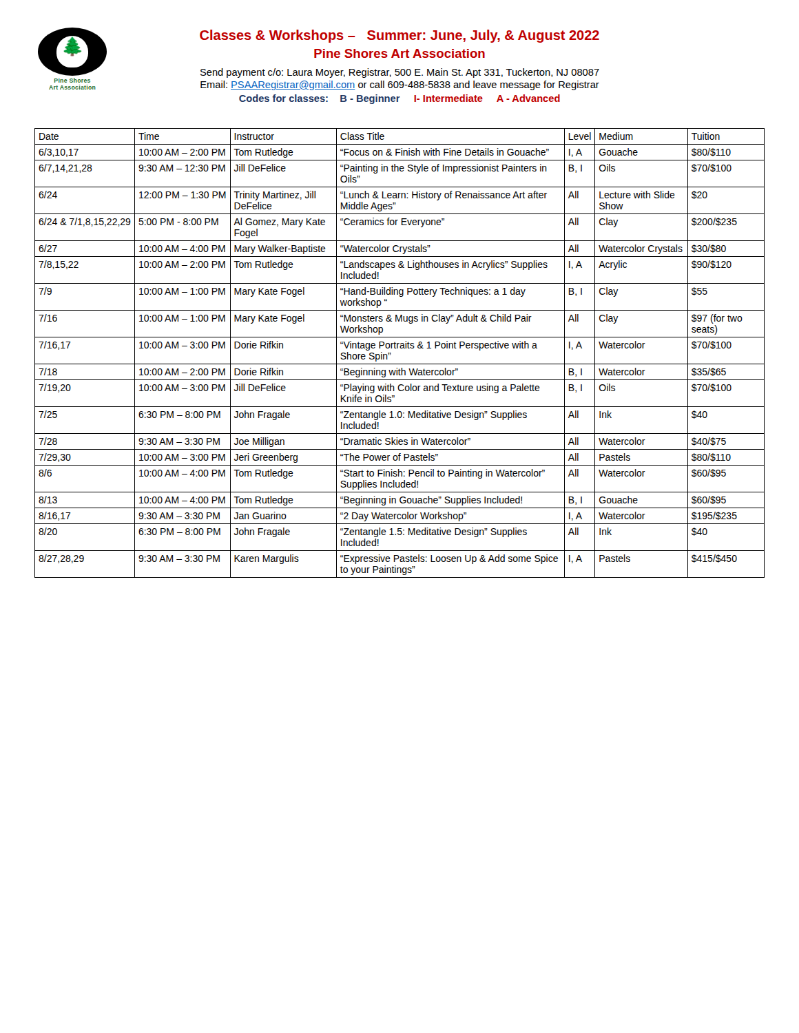🌲
Pine Shores
Art Association
Classes & Workshops – Summer: June, July, & August 2022
Pine Shores Art Association
Send payment c/o: Laura Moyer, Registrar, 500 E. Main St. Apt 331, Tuckerton, NJ 08087
Email: PSAARegistrar@gmail.com or call 609-488-5838 and leave message for Registrar
Codes for classes: B - Beginner I- Intermediate A - Advanced
| Date | Time | Instructor | Class Title | Level | Medium | Tuition |
| --- | --- | --- | --- | --- | --- | --- |
| 6/3,10,17 | 10:00 AM – 2:00 PM | Tom Rutledge | “Focus on & Finish with Fine Details in Gouache” | I, A | Gouache | $80/$110 |
| 6/7,14,21,28 | 9:30 AM – 12:30 PM | Jill DeFelice | “Painting in the Style of Impressionist Painters in Oils” | B, I | Oils | $70/$100 |
| 6/24 | 12:00 PM – 1:30 PM | Trinity Martinez, Jill DeFelice | “Lunch & Learn: History of Renaissance Art after Middle Ages” | All | Lecture with Slide Show | $20 |
| 6/24 & 7/1,8,15,22,29 | 5:00 PM - 8:00 PM | Al Gomez, Mary Kate Fogel | “Ceramics for Everyone” | All | Clay | $200/$235 |
| 6/27 | 10:00 AM – 4:00 PM | Mary Walker-Baptiste | “Watercolor Crystals” | All | Watercolor Crystals | $30/$80 |
| 7/8,15,22 | 10:00 AM – 2:00 PM | Tom Rutledge | “Landscapes & Lighthouses in Acrylics” Supplies Included! | I, A | Acrylic | $90/$120 |
| 7/9 | 10:00 AM – 1:00 PM | Mary Kate Fogel | “Hand-Building Pottery Techniques: a 1 day workshop “ | B, I | Clay | $55 |
| 7/16 | 10:00 AM – 1:00 PM | Mary Kate Fogel | “Monsters & Mugs in Clay” Adult & Child Pair Workshop | All | Clay | $97 (for two seats) |
| 7/16,17 | 10:00 AM – 3:00 PM | Dorie Rifkin | “Vintage Portraits & 1 Point Perspective with a Shore Spin” | I, A | Watercolor | $70/$100 |
| 7/18 | 10:00 AM – 2:00 PM | Dorie Rifkin | “Beginning with Watercolor” | B, I | Watercolor | $35/$65 |
| 7/19,20 | 10:00 AM – 3:00 PM | Jill DeFelice | “Playing with Color and Texture using a Palette Knife in Oils” | B, I | Oils | $70/$100 |
| 7/25 | 6:30 PM – 8:00 PM | John Fragale | “Zentangle 1.0: Meditative Design” Supplies Included! | All | Ink | $40 |
| 7/28 | 9:30 AM – 3:30 PM | Joe Milligan | “Dramatic Skies in Watercolor” | All | Watercolor | $40/$75 |
| 7/29,30 | 10:00 AM – 3:00 PM | Jeri Greenberg | “The Power of Pastels” | All | Pastels | $80/$110 |
| 8/6 | 10:00 AM – 4:00 PM | Tom Rutledge | “Start to Finish: Pencil to Painting in Watercolor” Supplies Included! | All | Watercolor | $60/$95 |
| 8/13 | 10:00 AM – 4:00 PM | Tom Rutledge | “Beginning in Gouache” Supplies Included! | B, I | Gouache | $60/$95 |
| 8/16,17 | 9:30 AM – 3:30 PM | Jan Guarino | “2 Day Watercolor Workshop” | I, A | Watercolor | $195/$235 |
| 8/20 | 6:30 PM – 8:00 PM | John Fragale | “Zentangle 1.5: Meditative Design” Supplies Included! | All | Ink | $40 |
| 8/27,28,29 | 9:30 AM – 3:30 PM | Karen Margulis | “Expressive Pastels: Loosen Up & Add some Spice to your Paintings” | I, A | Pastels | $415/$450 |